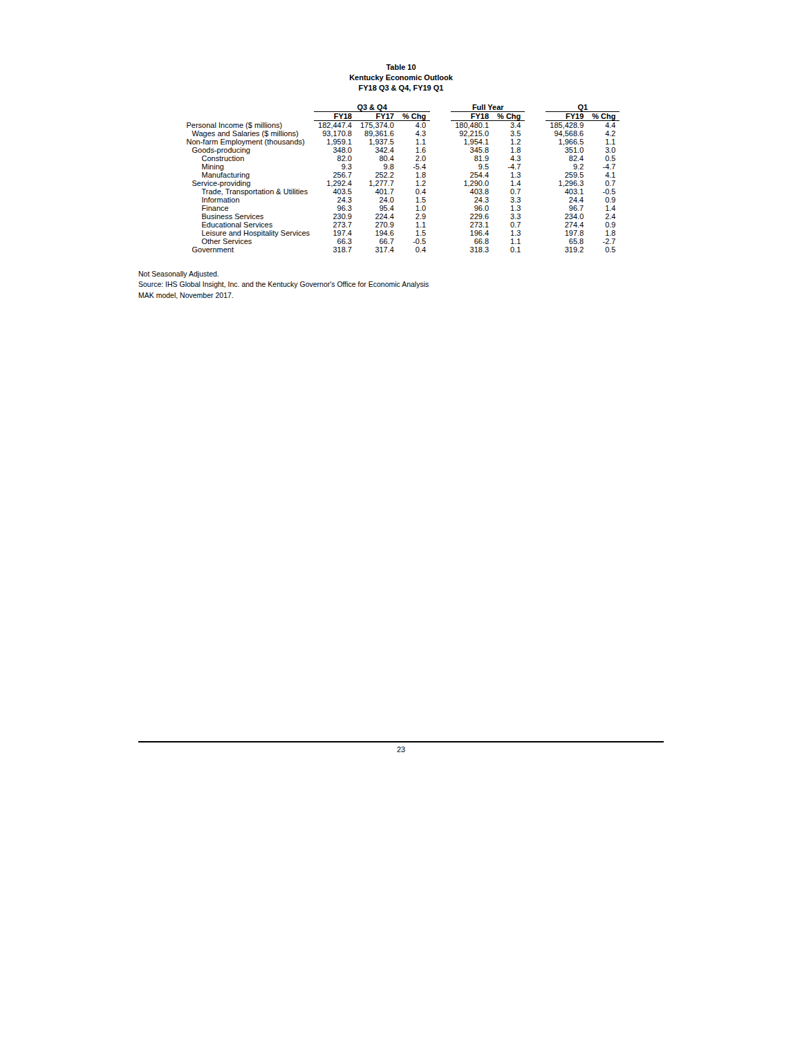Table 10
Kentucky Economic Outlook
FY18 Q3 & Q4, FY19 Q1
| | Q3 & Q4 | | Full Year | | Q1 |
| --- | --- | --- | --- | --- | --- |
| | FY18 | FY17 | % Chg | | FY18 | % Chg | | FY19 | % Chg |
| Personal Income ($ millions) | 182,447.4 | 175,374.0 | 4.0 | | 180,480.1 | 3.4 | | 185,428.9 | 4.4 |
| Wages and Salaries ($ millions) | 93,170.8 | 89,361.6 | 4.3 | | 92,215.0 | 3.5 | | 94,568.6 | 4.2 |
| Non-farm Employment (thousands) | 1,959.1 | 1,937.5 | 1.1 | | 1,954.1 | 1.2 | | 1,966.5 | 1.1 |
| Goods-producing | 348.0 | 342.4 | 1.6 | | 345.8 | 1.8 | | 351.0 | 3.0 |
| Construction | 82.0 | 80.4 | 2.0 | | 81.9 | 4.3 | | 82.4 | 0.5 |
| Mining | 9.3 | 9.8 | -5.4 | | 9.5 | -4.7 | | 9.2 | -4.7 |
| Manufacturing | 256.7 | 252.2 | 1.8 | | 254.4 | 1.3 | | 259.5 | 4.1 |
| Service-providing | 1,292.4 | 1,277.7 | 1.2 | | 1,290.0 | 1.4 | | 1,296.3 | 0.7 |
| Trade, Transportation & Utilities | 403.5 | 401.7 | 0.4 | | 403.8 | 0.7 | | 403.1 | -0.5 |
| Information | 24.3 | 24.0 | 1.5 | | 24.3 | 3.3 | | 24.4 | 0.9 |
| Finance | 96.3 | 95.4 | 1.0 | | 96.0 | 1.3 | | 96.7 | 1.4 |
| Business Services | 230.9 | 224.4 | 2.9 | | 229.6 | 3.3 | | 234.0 | 2.4 |
| Educational Services | 273.7 | 270.9 | 1.1 | | 273.1 | 0.7 | | 274.4 | 0.9 |
| Leisure and Hospitality Services | 197.4 | 194.6 | 1.5 | | 196.4 | 1.3 | | 197.8 | 1.8 |
| Other Services | 66.3 | 66.7 | -0.5 | | 66.8 | 1.1 | | 65.8 | -2.7 |
| Government | 318.7 | 317.4 | 0.4 | | 318.3 | 0.1 | | 319.2 | 0.5 |
Not Seasonally Adjusted.
Source: IHS Global Insight, Inc. and the Kentucky Governor's Office for Economic Analysis
MAK model, November 2017.
23